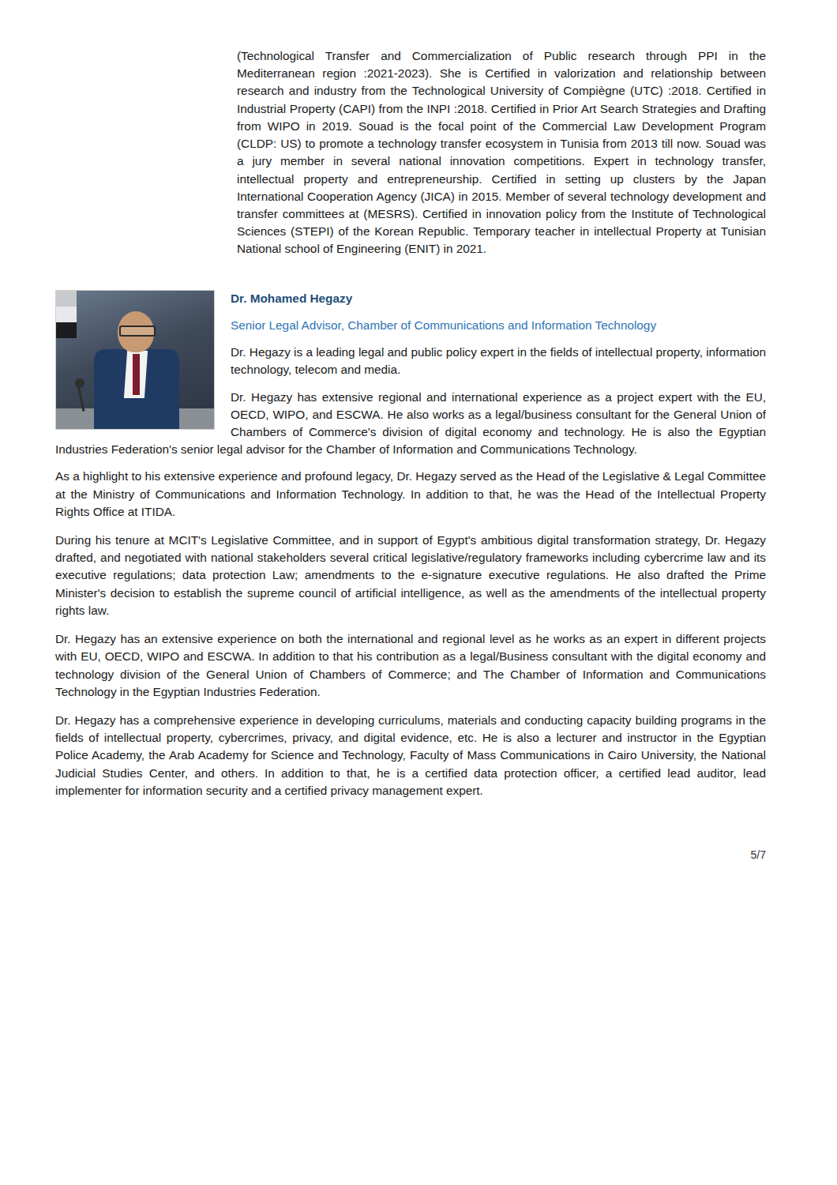(Technological Transfer and Commercialization of Public research through PPI in the Mediterranean region :2021-2023). She is Certified in valorization and relationship between research and industry from the Technological University of Compiègne (UTC) :2018. Certified in Industrial Property (CAPI) from the INPI :2018. Certified in Prior Art Search Strategies and Drafting from WIPO in 2019. Souad is the focal point of the Commercial Law Development Program (CLDP: US) to promote a technology transfer ecosystem in Tunisia from 2013 till now. Souad was a jury member in several national innovation competitions. Expert in technology transfer, intellectual property and entrepreneurship. Certified in setting up clusters by the Japan International Cooperation Agency (JICA) in 2015. Member of several technology development and transfer committees at (MESRS). Certified in innovation policy from the Institute of Technological Sciences (STEPI) of the Korean Republic. Temporary teacher in intellectual Property at Tunisian National school of Engineering (ENIT) in 2021.
Dr. Mohamed Hegazy
Senior Legal Advisor, Chamber of Communications and Information Technology
Dr. Hegazy is a leading legal and public policy expert in the fields of intellectual property, information technology, telecom and media.
Dr. Hegazy has extensive regional and international experience as a project expert with the EU, OECD, WIPO, and ESCWA. He also works as a legal/business consultant for the General Union of Chambers of Commerce's division of digital economy and technology. He is also the Egyptian Industries Federation's senior legal advisor for the Chamber of Information and Communications Technology.
As a highlight to his extensive experience and profound legacy, Dr. Hegazy served as the Head of the Legislative & Legal Committee at the Ministry of Communications and Information Technology. In addition to that, he was the Head of the Intellectual Property Rights Office at ITIDA.
During his tenure at MCIT's Legislative Committee, and in support of Egypt's ambitious digital transformation strategy, Dr. Hegazy drafted, and negotiated with national stakeholders several critical legislative/regulatory frameworks including cybercrime law and its executive regulations; data protection Law; amendments to the e-signature executive regulations. He also drafted the Prime Minister's decision to establish the supreme council of artificial intelligence, as well as the amendments of the intellectual property rights law.
Dr. Hegazy has an extensive experience on both the international and regional level as he works as an expert in different projects with EU, OECD, WIPO and ESCWA. In addition to that his contribution as a legal/Business consultant with the digital economy and technology division of the General Union of Chambers of Commerce; and The Chamber of Information and Communications Technology in the Egyptian Industries Federation.
Dr. Hegazy has a comprehensive experience in developing curriculums, materials and conducting capacity building programs in the fields of intellectual property, cybercrimes, privacy, and digital evidence, etc. He is also a lecturer and instructor in the Egyptian Police Academy, the Arab Academy for Science and Technology, Faculty of Mass Communications in Cairo University, the National Judicial Studies Center, and others. In addition to that, he is a certified data protection officer, a certified lead auditor, lead implementer for information security and a certified privacy management expert.
5/7